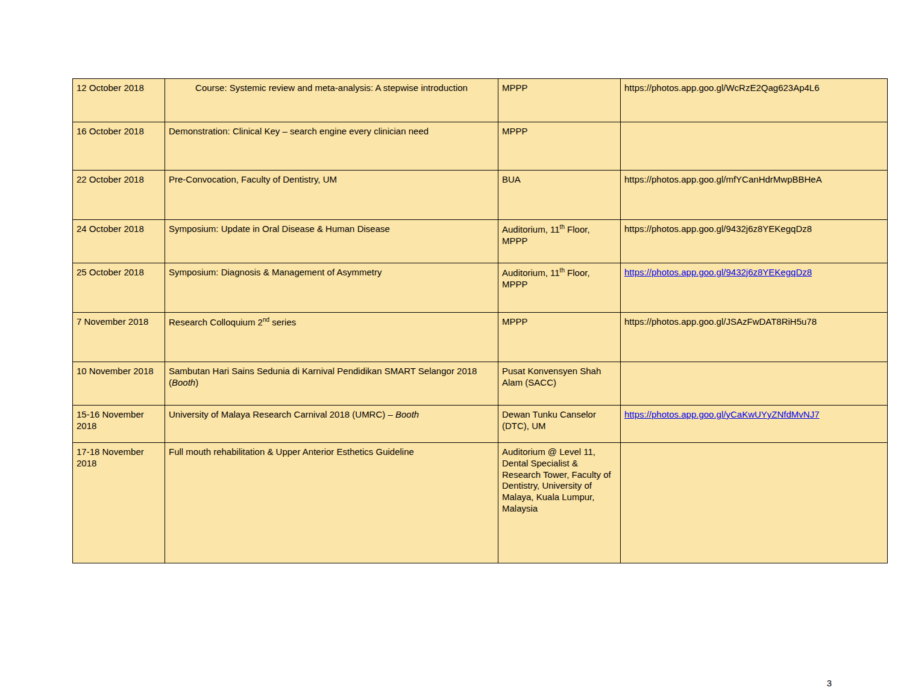| 12 October 2018 | Course: Systemic review and meta-analysis: A stepwise introduction | MPPP | https://photos.app.goo.gl/WcRzE2Qag623Ap4L6 |
| 16 October 2018 | Demonstration: Clinical Key – search engine every clinician need | MPPP | |
| 22 October 2018 | Pre-Convocation, Faculty of Dentistry, UM | BUA | https://photos.app.goo.gl/mfYCanHdrMwpBBHeA |
| 24 October 2018 | Symposium: Update in Oral Disease & Human Disease | Auditorium, 11 th Floor, MPPP | https://photos.app.goo.gl/9432j6z8YEKegqDz8 |
| 25 October 2018 | Symposium: Diagnosis & Management of Asymmetry | Auditorium, 11 th Floor, MPPP | https://photos.app.goo.gl/9432j6z8YEKegqDz8 |
| 7 November 2018 | Research Colloquium 2 nd series | MPPP | https://photos.app.goo.gl/JSAzFwDAT8RiH5u78 |
| 10 November 2018 | Sambutan Hari Sains Sedunia di Karnival Pendidikan SMART Selangor 2018 ( Booth ) | Pusat Konvensyen Shah Alam (SACC) | |
| 15-16 November 2018 | University of Malaya Research Carnival 2018 (UMRC) – Booth | Dewan Tunku Canselor (DTC), UM | https://photos.app.goo.gl/yCaKwUYyZNfdMvNJ7 |
| 17-18 November 2018 | Full mouth rehabilitation & Upper Anterior Esthetics Guideline | Auditorium @ Level 11, Dental Specialist & Research Tower, Faculty of Dentistry, University of Malaya, Kuala Lumpur, Malaysia | |
3